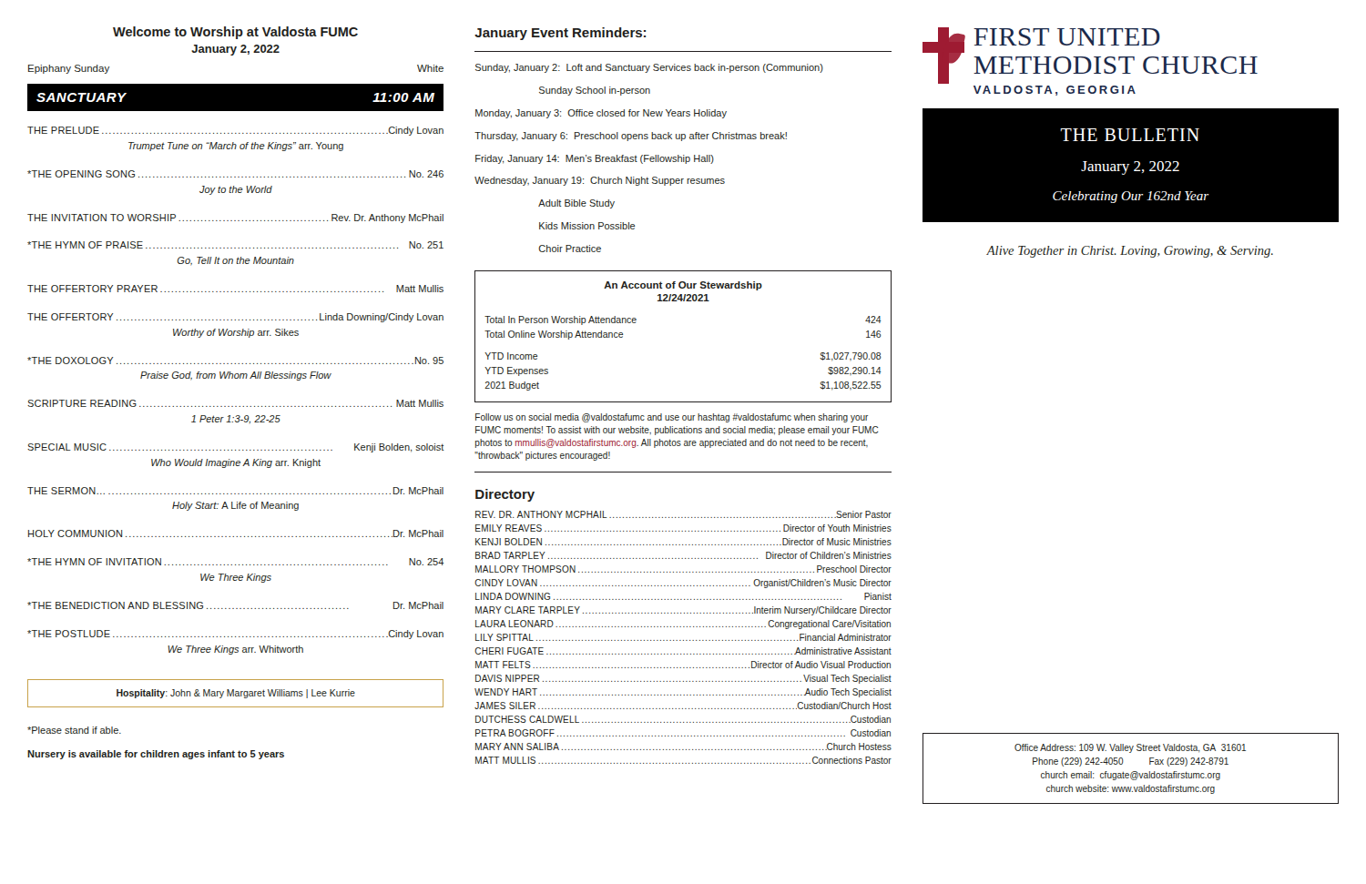Welcome to Worship at Valdosta FUMC
January 2, 2022
Epiphany Sunday White
SANCTUARY 11:00 AM
THE PRELUDE .................................................................................. Cindy Lovan
Trumpet Tune on “March of the Kings” arr. Young
*THE OPENING SONG ......................................................................... No. 246
Joy to the World
THE INVITATION TO WORSHIP ............................................. Rev. Dr. Anthony McPhail
*THE HYMN OF PRAISE ..................................................................... No. 251
Go, Tell It on the Mountain
THE OFFERTORY PRAYER ............................................................. Matt Mullis
THE OFFERTORY ............................................................. Linda Downing/Cindy Lovan
Worthy of Worship arr. Sikes
*THE DOXOLOGY ................................................................................. No. 95
Praise God, from Whom All Blessings Flow
SCRIPTURE READING ..................................................................... Matt Mullis
1 Peter 1:3-9, 22-25
SPECIAL MUSIC ............................................................. Kenji Bolden, soloist
Who Would Imagine A King arr. Knight
THE SERMON… ................................................................................. Dr. McPhail
Holy Start: A Life of Meaning
HOLY COMMUNION ......................................................................... Dr. McPhail
*THE HYMN OF INVITATION ............................................................. No. 254
We Three Kings
*THE BENEDICTION and BLESSING ....................................... Dr. McPhail
*THE POSTLUDE ................................................................................. Cindy Lovan
We Three Kings arr. Whitworth
Hospitality: John & Mary Margaret Williams | Lee Kurrie
*Please stand if able.
Nursery is available for children ages infant to 5 years
January Event Reminders:
Sunday, January 2: Loft and Sanctuary Services back in-person (Communion)
Sunday School in-person
Monday, January 3: Office closed for New Years Holiday
Thursday, January 6: Preschool opens back up after Christmas break!
Friday, January 14: Men’s Breakfast (Fellowship Hall)
Wednesday, January 19: Church Night Supper resumes
Adult Bible Study
Kids Mission Possible
Choir Practice
An Account of Our Stewardship
12/24/2021
| Total In Person Worship Attendance | 424 |
| Total Online Worship Attendance | 146 |
| YTD Income | $1,027,790.08 |
| YTD Expenses | $982,290.14 |
| 2021 Budget | $1,108,522.55 |
Follow us on social media @valdostafumc and use our hashtag #valdostafumc when sharing your FUMC moments! To assist with our website, publications and social media; please email your FUMC photos to mmullis@valdostafirstumc.org. All photos are appreciated and do not need to be recent, "throwback" pictures encouraged!
Directory
Rev. Dr. Anthony McPhail......................................................................................... Senior Pastor
Emily Reaves......................................................................... Director of Youth Ministries
Kenji Bolden......................................................................... Director of Music Ministries
Brad Tarpley................................................................. Director of Children’s Ministries
Mallory Thompson......................................................................................... Preschool Director
Cindy Lovan................................................................. Organist/Children’s Music Director
Linda Downing......................................................................................... Pianist
Mary Clare Tarpley......................................................... Interim Nursery/Childcare Director
Laura Leonard......................................................................... Congregational Care/Visitation
Lily Spittal......................................................................................... Financial Administrator
Cheri Fugate......................................................................................... Administrative Assistant
Matt Felts......................................................................... Director of Audio Visual Production
Davis Nipper......................................................................................... Visual Tech Specialist
Wendy Hart......................................................................................... Audio Tech Specialist
James Siler......................................................................................... Custodian/Church Host
Dutchess Caldwell......................................................................................... Custodian
Petra Bogroff......................................................................................... Custodian
Mary Ann Saliba......................................................................................... Church Hostess
Matt Mullis......................................................................................... Connections Pastor
First United
Methodist Church
Valdosta, Georgia
THE BULLETIN
January 2, 2022
Celebrating Our 162nd Year
Alive Together in Christ. Loving, Growing, & Serving.
Office Address: 109 W. Valley Street Valdosta, GA 31601 Phone (229) 242-4050 Fax (229) 242-8791 church email: cfugate@valdostafirstumc.org church website: www.valdostafirstumc.org